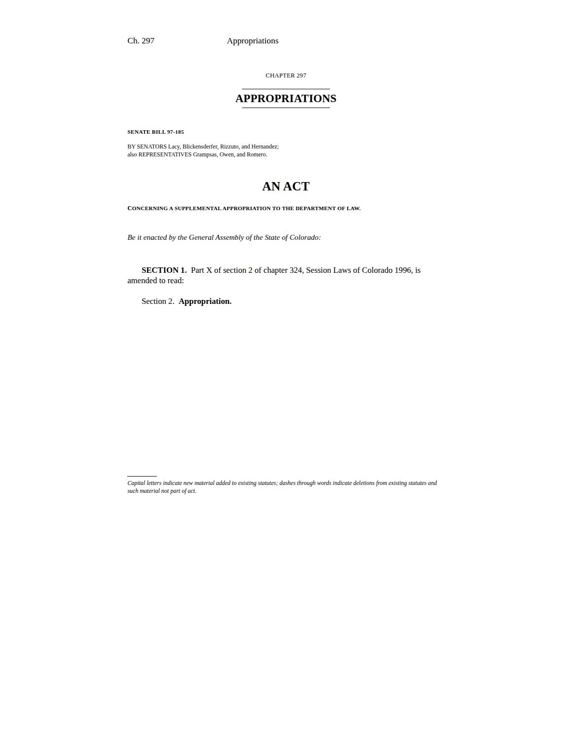Ch. 297
Appropriations
CHAPTER 297
APPROPRIATIONS
SENATE BILL 97-185
BY SENATORS Lacy, Blickensderfer, Rizzuto, and Hernandez;
also REPRESENTATIVES Grampsas, Owen, and Romero.
AN ACT
CONCERNING A SUPPLEMENTAL APPROPRIATION TO THE DEPARTMENT OF LAW.
Be it enacted by the General Assembly of the State of Colorado:
SECTION 1. Part X of section 2 of chapter 324, Session Laws of Colorado 1996, is amended to read:
Section 2. Appropriation.
Capital letters indicate new material added to existing statutes; dashes through words indicate deletions from existing statutes and such material not part of act.